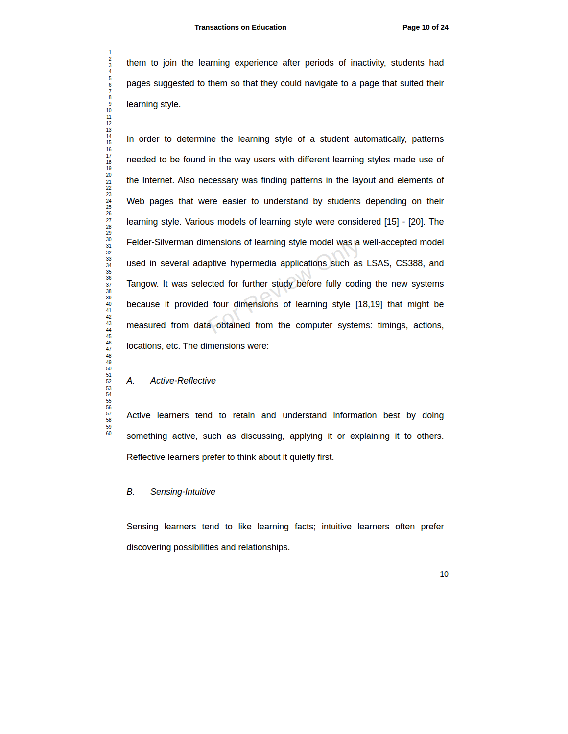1
2
3
4
5
6
7
8
9
10
11
12
13
14
15
16
17
18
19
20
21
22
23
24
25
26
27
28
29
30
31
32
33
34
35
36
37
38
39
40
41
42
43
44
45
46
47
48
49
50
51
52
53
54
55
56
57
58
59
60
Transactions on Education Page 10 of 24
For Review Only
them to join the learning experience after periods of inactivity, students had pages suggested to them so that they could navigate to a page that suited their learning style.
In order to determine the learning style of a student automatically, patterns needed to be found in the way users with different learning styles made use of the Internet. Also necessary was finding patterns in the layout and elements of Web pages that were easier to understand by students depending on their learning style. Various models of learning style were considered [15] - [20]. The Felder-Silverman dimensions of learning style model was a well-accepted model used in several adaptive hypermedia applications such as LSAS, CS388, and Tangow. It was selected for further study before fully coding the new systems because it provided four dimensions of learning style [18,19] that might be measured from data obtained from the computer systems: timings, actions, locations, etc. The dimensions were:
A. Active-Reflective
Active learners tend to retain and understand information best by doing something active, such as discussing, applying it or explaining it to others. Reflective learners prefer to think about it quietly first.
B. Sensing-Intuitive
Sensing learners tend to like learning facts; intuitive learners often prefer discovering possibilities and relationships.
10